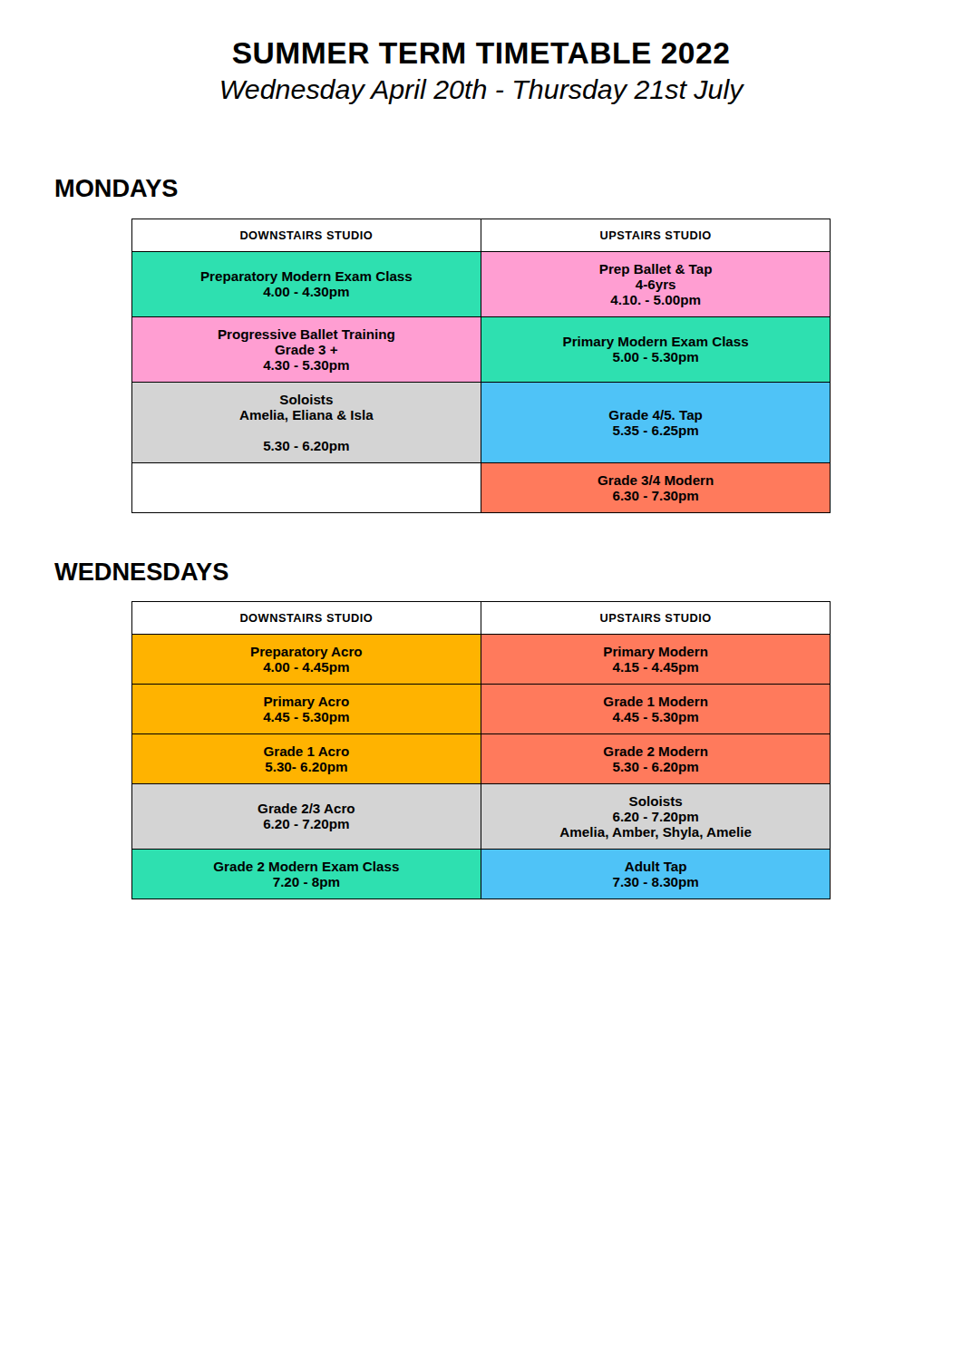SUMMER TERM TIMETABLE 2022
Wednesday April 20th - Thursday 21st July
MONDAYS
| DOWNSTAIRS STUDIO | UPSTAIRS STUDIO |
| --- | --- |
| Preparatory Modern Exam Class 4.00 - 4.30pm | Prep Ballet & Tap 4-6yrs 4.10. - 5.00pm |
| Progressive Ballet Training Grade 3 + 4.30 - 5.30pm | Primary Modern Exam Class 5.00 - 5.30pm |
| Soloists Amelia, Eliana & Isla 5.30 - 6.20pm | Grade 4/5. Tap 5.35 - 6.25pm |
| | Grade 3/4 Modern 6.30 - 7.30pm |
WEDNESDAYS
| DOWNSTAIRS STUDIO | UPSTAIRS STUDIO |
| --- | --- |
| Preparatory Acro 4.00 - 4.45pm | Primary Modern 4.15 - 4.45pm |
| Primary Acro 4.45 - 5.30pm | Grade 1 Modern 4.45 - 5.30pm |
| Grade 1 Acro 5.30- 6.20pm | Grade 2 Modern 5.30 - 6.20pm |
| Grade 2/3 Acro 6.20 - 7.20pm | Soloists 6.20 - 7.20pm Amelia, Amber, Shyla, Amelie |
| Grade 2 Modern Exam Class 7.20 - 8pm | Adult Tap 7.30 - 8.30pm |